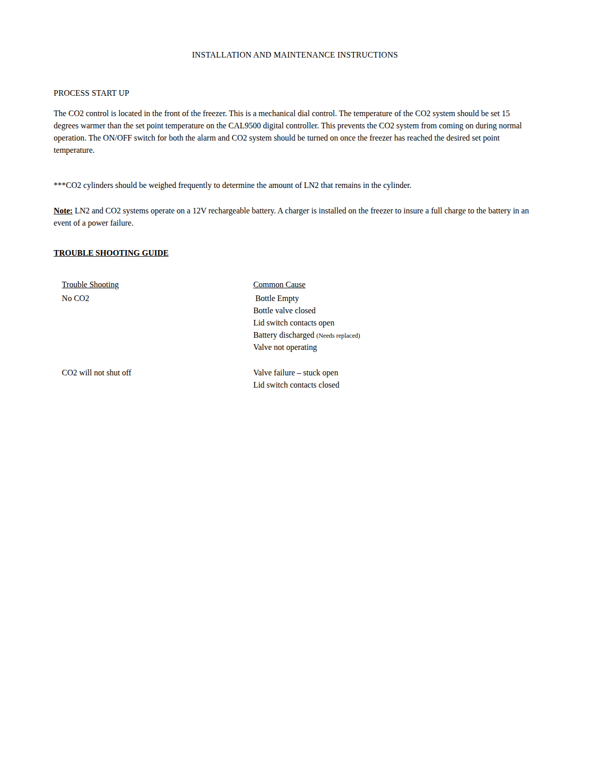INSTALLATION AND MAINTENANCE INSTRUCTIONS
PROCESS START UP
The CO2 control is located in the front of the freezer. This is a mechanical dial control. The temperature of the CO2 system should be set 15 degrees warmer than the set point temperature on the CAL9500 digital controller. This prevents the CO2 system from coming on during normal operation. The ON/OFF switch for both the alarm and CO2 system should be turned on once the freezer has reached the desired set point temperature.
***CO2 cylinders should be weighed frequently to determine the amount of LN2 that remains in the cylinder.
Note: LN2 and CO2 systems operate on a 12V rechargeable battery. A charger is installed on the freezer to insure a full charge to the battery in an event of a power failure.
TROUBLE SHOOTING GUIDE
| Trouble Shooting | Common Cause |
| --- | --- |
| No CO2 | Bottle Empty |
| | Bottle valve closed |
| | Lid switch contacts open |
| | Battery discharged (Needs replaced) |
| | Valve not operating |
| CO2 will not shut off | Valve failure – stuck open |
| | Lid switch contacts closed |